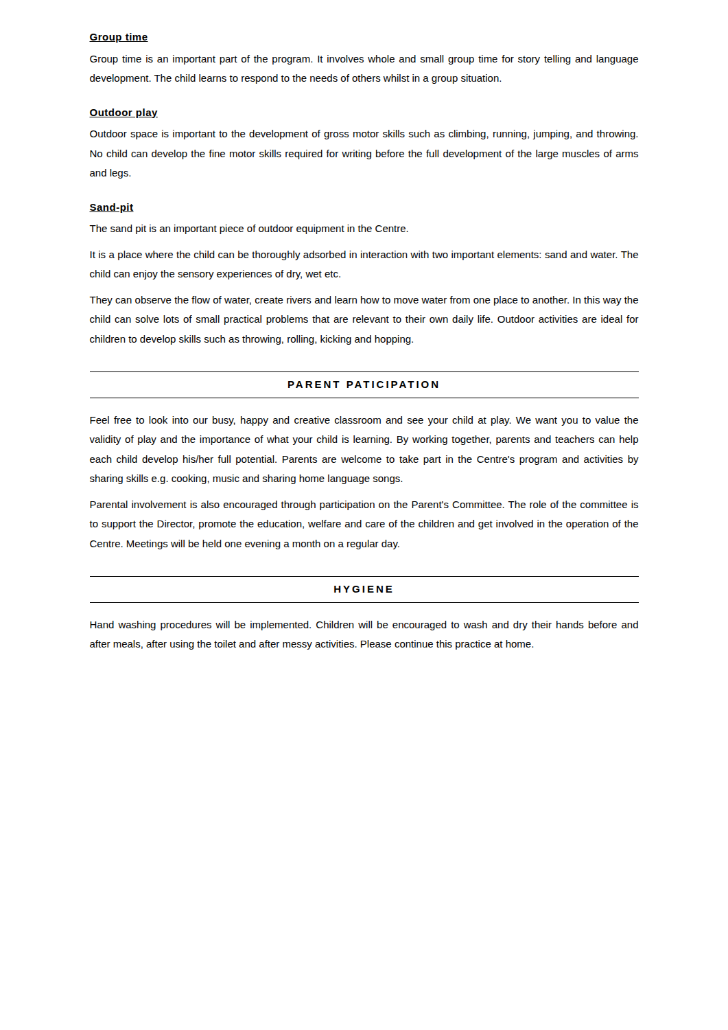Group time
Group time is an important part of the program. It involves whole and small group time for story telling and language development. The child learns to respond to the needs of others whilst in a group situation.
Outdoor play
Outdoor space is important to the development of gross motor skills such as climbing, running, jumping, and throwing. No child can develop the fine motor skills required for writing before the full development of the large muscles of arms and legs.
Sand-pit
The sand pit is an important piece of outdoor equipment in the Centre.
It is a place where the child can be thoroughly adsorbed in interaction with two important elements: sand and water. The child can enjoy the sensory experiences of dry, wet etc.
They can observe the flow of water, create rivers and learn how to move water from one place to another. In this way the child can solve lots of small practical problems that are relevant to their own daily life. Outdoor activities are ideal for children to develop skills such as throwing, rolling, kicking and hopping.
PARENT PATICIPATION
Feel free to look into our busy, happy and creative classroom and see your child at play. We want you to value the validity of play and the importance of what your child is learning. By working together, parents and teachers can help each child develop his/her full potential. Parents are welcome to take part in the Centre's program and activities by sharing skills e.g. cooking, music and sharing home language songs.
Parental involvement is also encouraged through participation on the Parent's Committee. The role of the committee is to support the Director, promote the education, welfare and care of the children and get involved in the operation of the Centre. Meetings will be held one evening a month on a regular day.
HYGIENE
Hand washing procedures will be implemented. Children will be encouraged to wash and dry their hands before and after meals, after using the toilet and after messy activities. Please continue this practice at home.